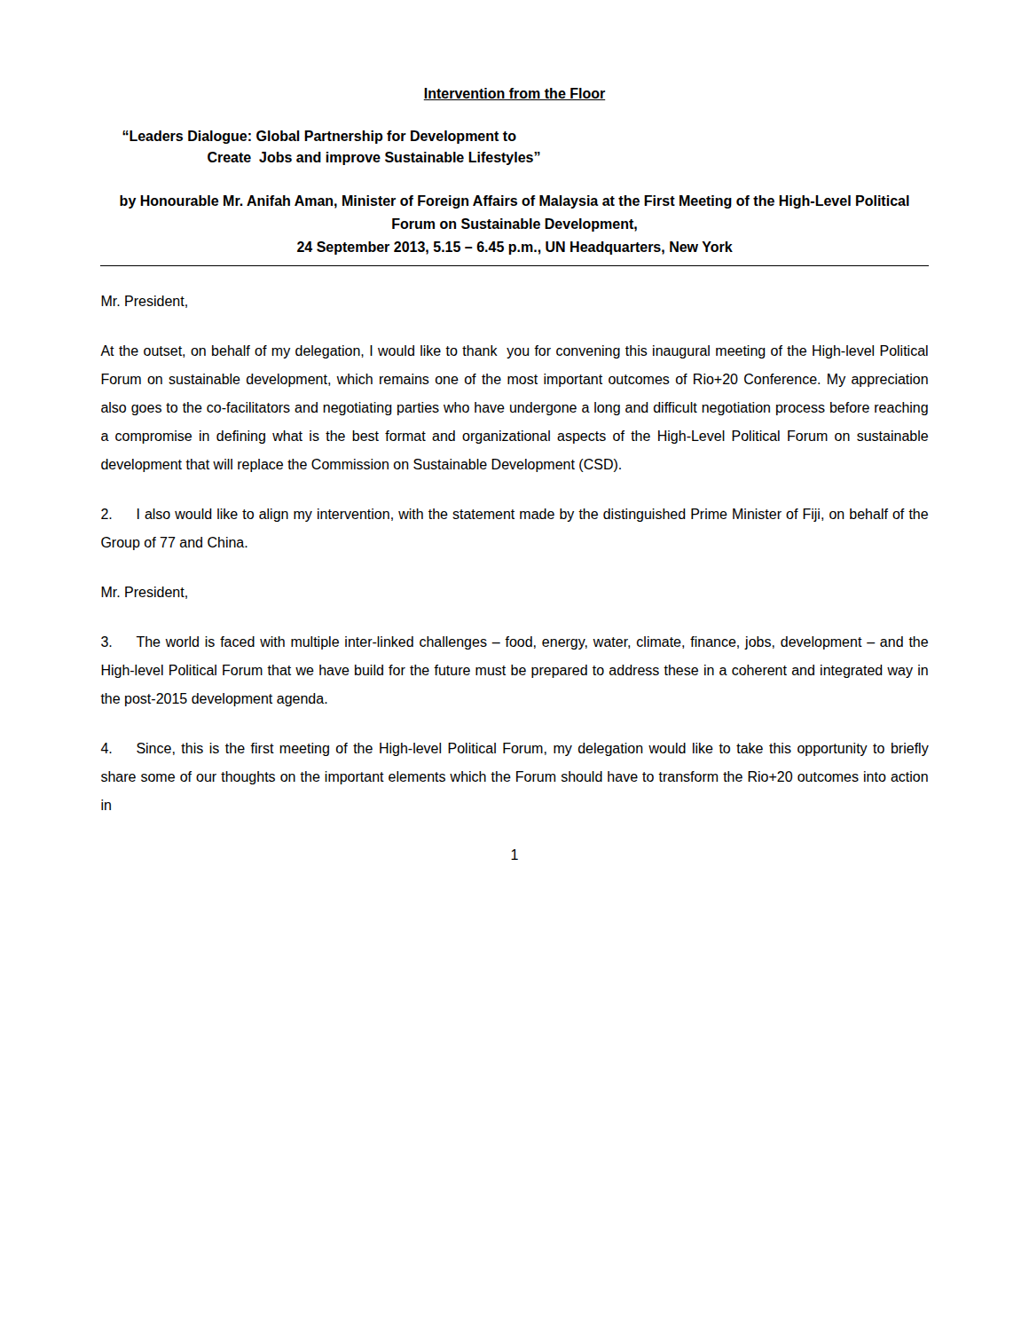Intervention from the Floor
“Leaders Dialogue: Global Partnership for Development toCreate Jobs and improve Sustainable Lifestyles”
by Honourable Mr. Anifah Aman, Minister of Foreign Affairs of Malaysia at the First Meeting of the High-Level Political Forum on Sustainable Development,
24 September 2013, 5.15 – 6.45 p.m., UN Headquarters, New York
Mr. President,
At the outset, on behalf of my delegation, I would like to thank you for convening this inaugural meeting of the High-level Political Forum on sustainable development, which remains one of the most important outcomes of Rio+20 Conference. My appreciation also goes to the co-facilitators and negotiating parties who have undergone a long and difficult negotiation process before reaching a compromise in defining what is the best format and organizational aspects of the High-Level Political Forum on sustainable development that will replace the Commission on Sustainable Development (CSD).
2. I also would like to align my intervention, with the statement made by the distinguished Prime Minister of Fiji, on behalf of the Group of 77 and China.
Mr. President,
3. The world is faced with multiple inter-linked challenges – food, energy, water, climate, finance, jobs, development – and the High-level Political Forum that we have build for the future must be prepared to address these in a coherent and integrated way in the post-2015 development agenda.
4. Since, this is the first meeting of the High-level Political Forum, my delegation would like to take this opportunity to briefly share some of our thoughts on the important elements which the Forum should have to transform the Rio+20 outcomes into action in
1